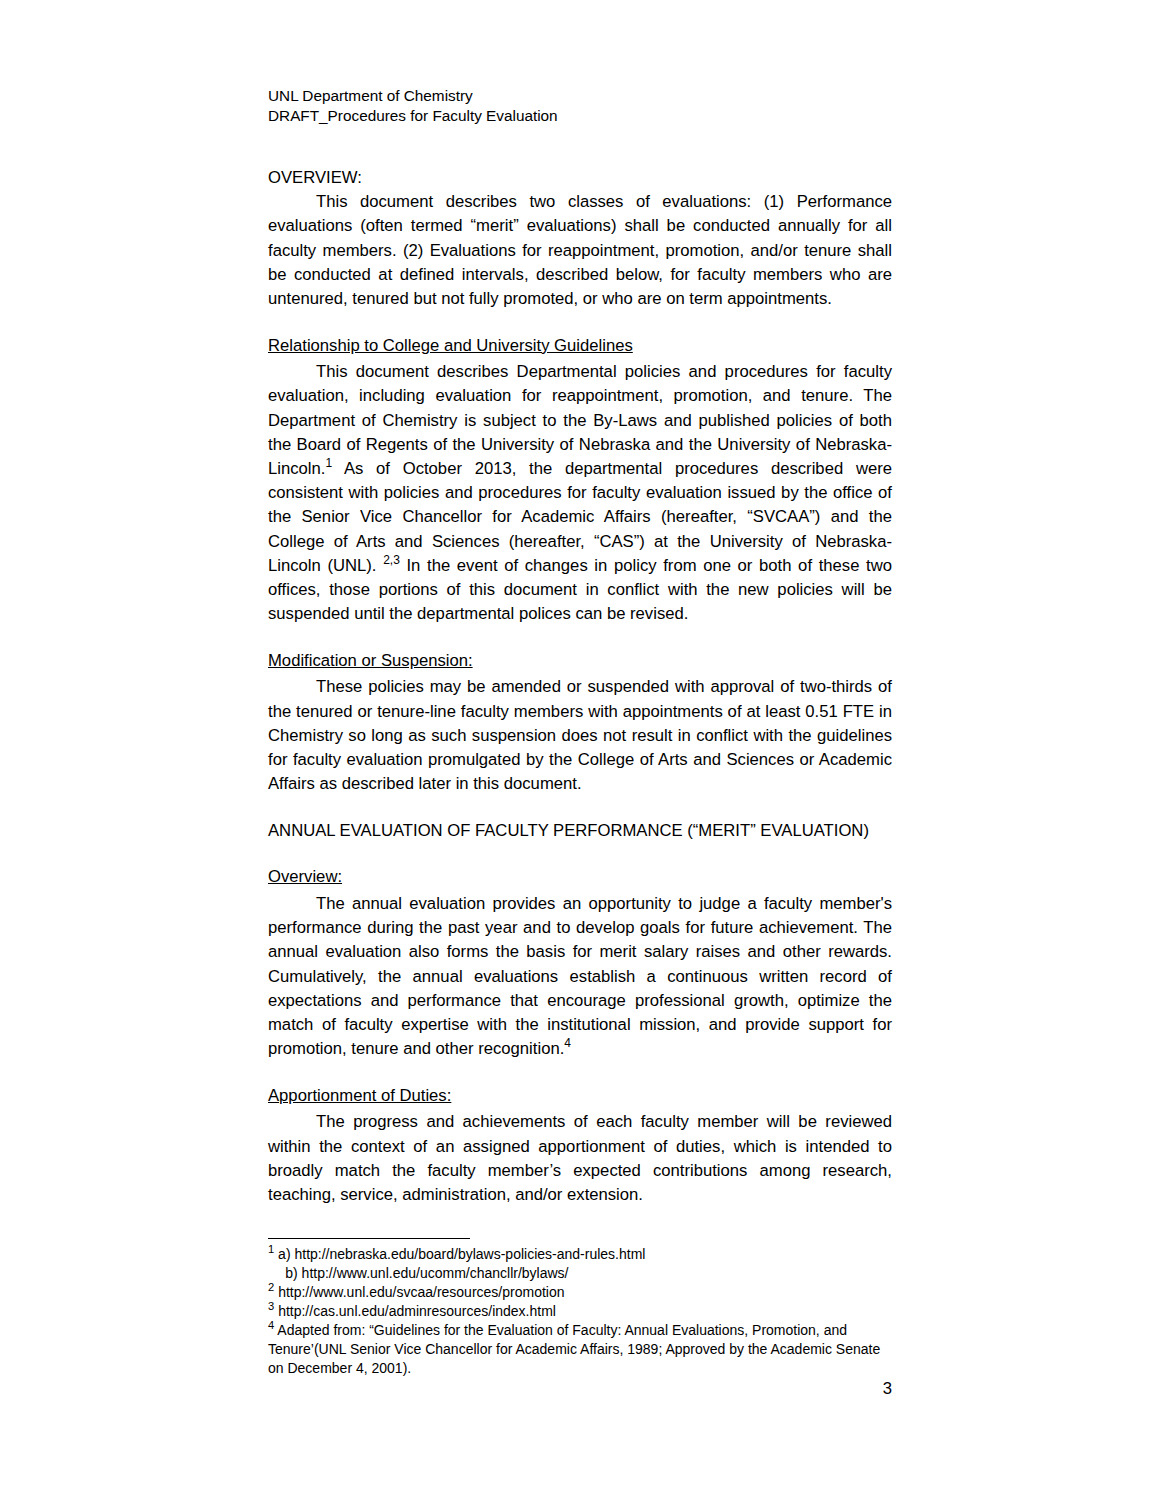UNL Department of Chemistry
DRAFT_Procedures for Faculty Evaluation
OVERVIEW:
This document describes two classes of evaluations: (1) Performance evaluations (often termed “merit” evaluations) shall be conducted annually for all faculty members. (2) Evaluations for reappointment, promotion, and/or tenure shall be conducted at defined intervals, described below, for faculty members who are untenured, tenured but not fully promoted, or who are on term appointments.
Relationship to College and University Guidelines
This document describes Departmental policies and procedures for faculty evaluation, including evaluation for reappointment, promotion, and tenure. The Department of Chemistry is subject to the By-Laws and published policies of both the Board of Regents of the University of Nebraska and the University of Nebraska-Lincoln.1 As of October 2013, the departmental procedures described were consistent with policies and procedures for faculty evaluation issued by the office of the Senior Vice Chancellor for Academic Affairs (hereafter, “SVCAA”) and the College of Arts and Sciences (hereafter, “CAS”) at the University of Nebraska-Lincoln (UNL). 2,3 In the event of changes in policy from one or both of these two offices, those portions of this document in conflict with the new policies will be suspended until the departmental polices can be revised.
Modification or Suspension:
These policies may be amended or suspended with approval of two-thirds of the tenured or tenure-line faculty members with appointments of at least 0.51 FTE in Chemistry so long as such suspension does not result in conflict with the guidelines for faculty evaluation promulgated by the College of Arts and Sciences or Academic Affairs as described later in this document.
ANNUAL EVALUATION OF FACULTY PERFORMANCE (“MERIT” EVALUATION)
Overview:
The annual evaluation provides an opportunity to judge a faculty member's performance during the past year and to develop goals for future achievement. The annual evaluation also forms the basis for merit salary raises and other rewards. Cumulatively, the annual evaluations establish a continuous written record of expectations and performance that encourage professional growth, optimize the match of faculty expertise with the institutional mission, and provide support for promotion, tenure and other recognition.4
Apportionment of Duties:
The progress and achievements of each faculty member will be reviewed within the context of an assigned apportionment of duties, which is intended to broadly match the faculty member’s expected contributions among research, teaching, service, administration, and/or extension.
1 a) http://nebraska.edu/board/bylaws-policies-and-rules.html
b) http://www.unl.edu/ucomm/chancllr/bylaws/
2 http://www.unl.edu/svcaa/resources/promotion
3 http://cas.unl.edu/adminresources/index.html
4 Adapted from: “Guidelines for the Evaluation of Faculty: Annual Evaluations, Promotion, and
Tenure’(UNL Senior Vice Chancellor for Academic Affairs, 1989; Approved by the Academic Senate on December 4, 2001).
3